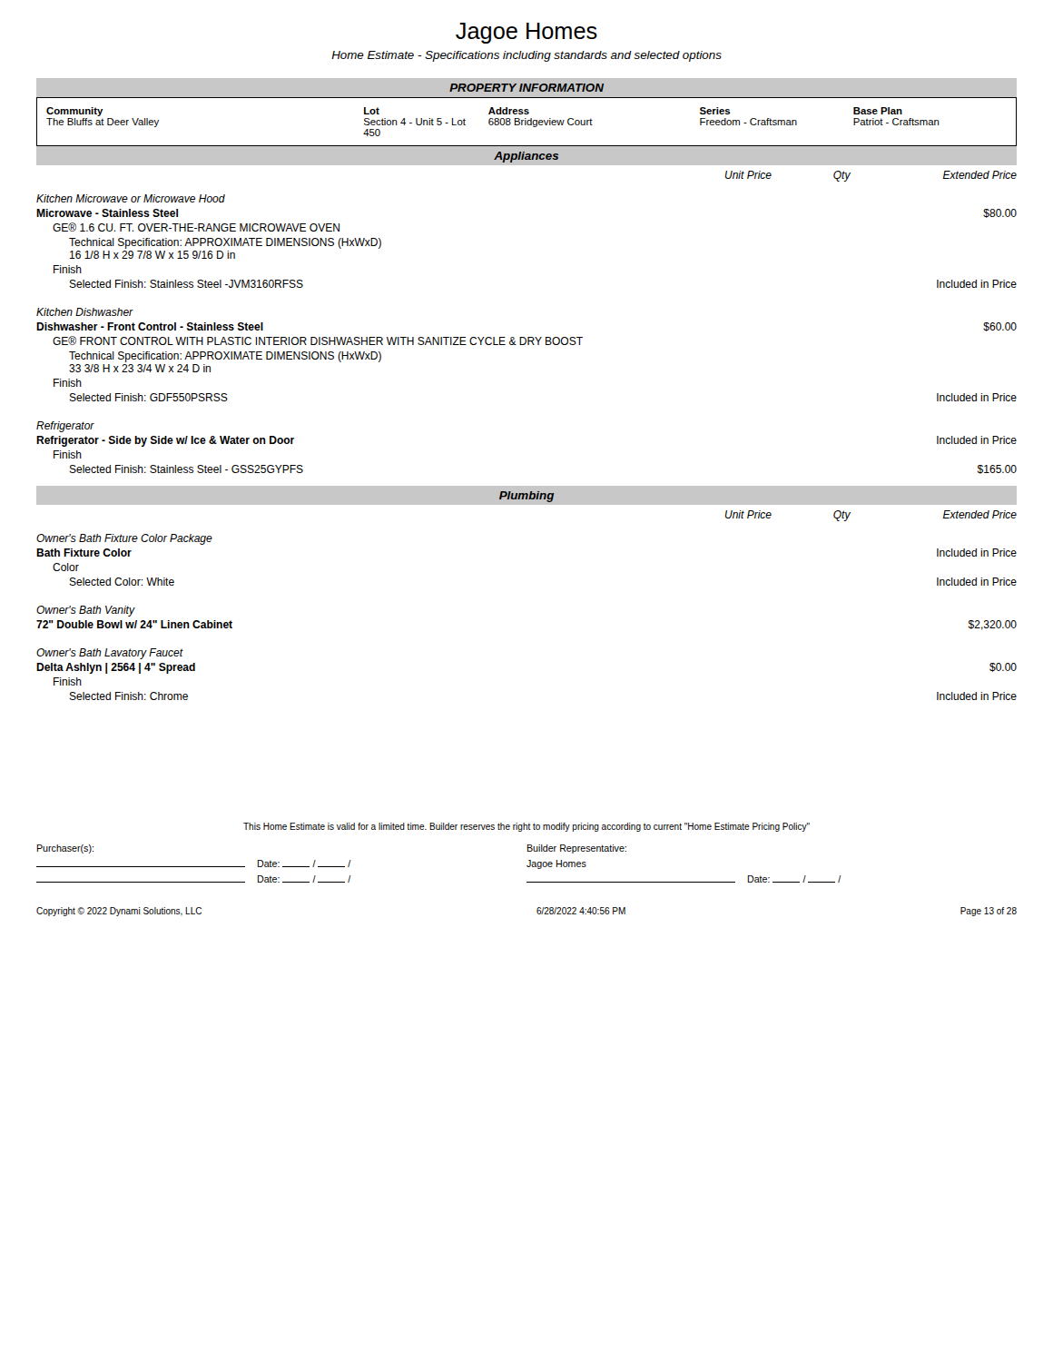Jagoe Homes
Home Estimate - Specifications including standards and selected options
PROPERTY INFORMATION
| Community The Bluffs at Deer Valley | Lot Section 4 - Unit 5 - Lot 450 | Address 6808 Bridgeview Court | Series Freedom - Craftsman | Base Plan Patriot - Craftsman |
Appliances
| | Unit Price | Qty | Extended Price |
| Kitchen Microwave or Microwave Hood | | | |
| Microwave - Stainless Steel | | | $80.00 |
| GE® 1.6 CU. FT. OVER-THE-RANGE MICROWAVE OVEN | | | |
| Technical Specification: APPROXIMATE DIMENSIONS (HxWxD) 16 1/8 H x 29 7/8 W x 15 9/16 D in | | | |
| Finish | | | |
| Selected Finish: Stainless Steel -JVM3160RFSS | | | Included in Price |
| Kitchen Dishwasher | | | |
| Dishwasher - Front Control - Stainless Steel | | | $60.00 |
| GE® FRONT CONTROL WITH PLASTIC INTERIOR DISHWASHER WITH SANITIZE CYCLE & DRY BOOST | | | |
| Technical Specification: APPROXIMATE DIMENSIONS (HxWxD) 33 3/8 H x 23 3/4 W x 24 D in | | | |
| Finish | | | |
| Selected Finish: GDF550PSRSS | | | Included in Price |
| Refrigerator | | | |
| Refrigerator - Side by Side w/ Ice & Water on Door | | | Included in Price |
| Finish | | | |
| Selected Finish: Stainless Steel - GSS25GYPFS | | | $165.00 |
Plumbing
| | Unit Price | Qty | Extended Price |
| Owner's Bath Fixture Color Package | | | |
| Bath Fixture Color | | | Included in Price |
| Color | | | |
| Selected Color: White | | | Included in Price |
| Owner's Bath Vanity | | | |
| 72" Double Bowl w/ 24" Linen Cabinet | | | $2,320.00 |
| Owner's Bath Lavatory Faucet | | | |
| Delta Ashlyn / 2564 / 4" Spread | | | $0.00 |
| Finish | | | |
| Selected Finish: Chrome | | | Included in Price |
This Home Estimate is valid for a limited time. Builder reserves the right to modify pricing according to current "Home Estimate Pricing Policy"
| Purchaser(s): | Builder Representative: |
| Date: / / | Jagoe Homes |
| Date: / / | Date: / / |
Copyright © 2022 Dynami Solutions, LLC 6/28/2022 4:40:56 PM Page 13 of 28